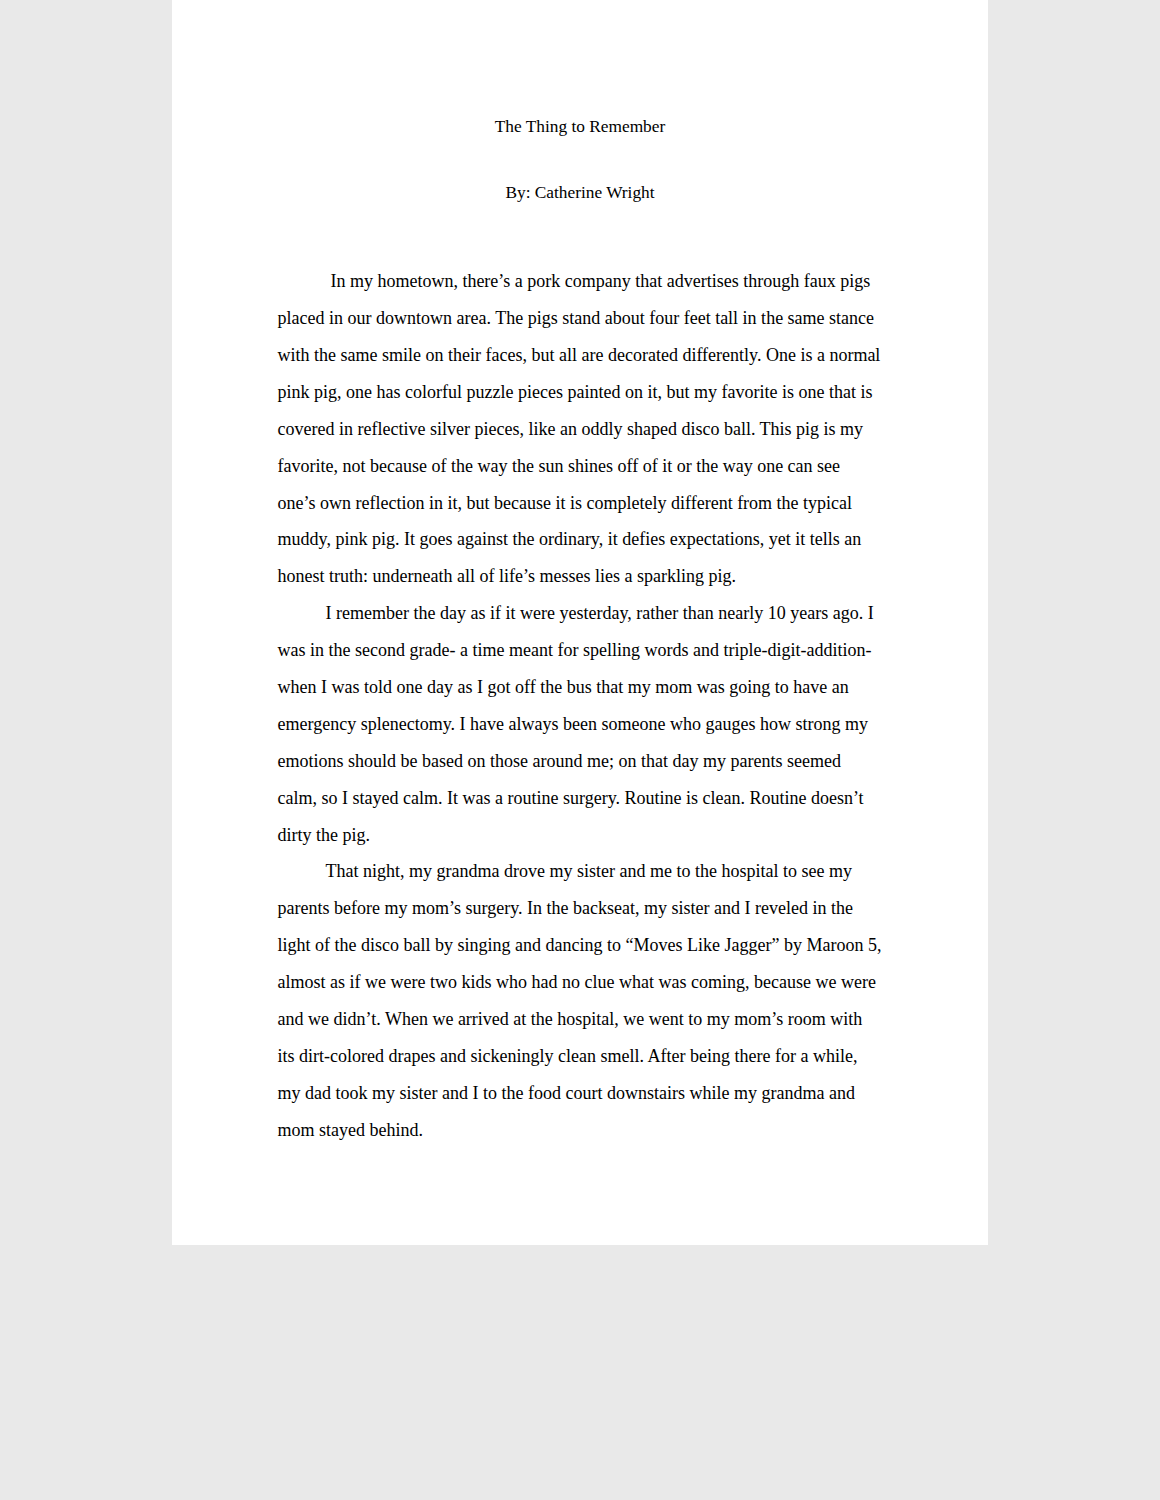The Thing to Remember
By: Catherine Wright
In my hometown, there’s a pork company that advertises through faux pigs placed in our downtown area. The pigs stand about four feet tall in the same stance with the same smile on their faces, but all are decorated differently. One is a normal pink pig, one has colorful puzzle pieces painted on it, but my favorite is one that is covered in reflective silver pieces, like an oddly shaped disco ball. This pig is my favorite, not because of the way the sun shines off of it or the way one can see one’s own reflection in it, but because it is completely different from the typical muddy, pink pig. It goes against the ordinary, it defies expectations, yet it tells an honest truth: underneath all of life’s messes lies a sparkling pig.
I remember the day as if it were yesterday, rather than nearly 10 years ago. I was in the second grade- a time meant for spelling words and triple-digit-addition- when I was told one day as I got off the bus that my mom was going to have an emergency splenectomy. I have always been someone who gauges how strong my emotions should be based on those around me; on that day my parents seemed calm, so I stayed calm. It was a routine surgery. Routine is clean. Routine doesn’t dirty the pig.
That night, my grandma drove my sister and me to the hospital to see my parents before my mom’s surgery. In the backseat, my sister and I reveled in the light of the disco ball by singing and dancing to “Moves Like Jagger” by Maroon 5, almost as if we were two kids who had no clue what was coming, because we were and we didn’t. When we arrived at the hospital, we went to my mom’s room with its dirt-colored drapes and sickeningly clean smell. After being there for a while, my dad took my sister and I to the food court downstairs while my grandma and mom stayed behind.